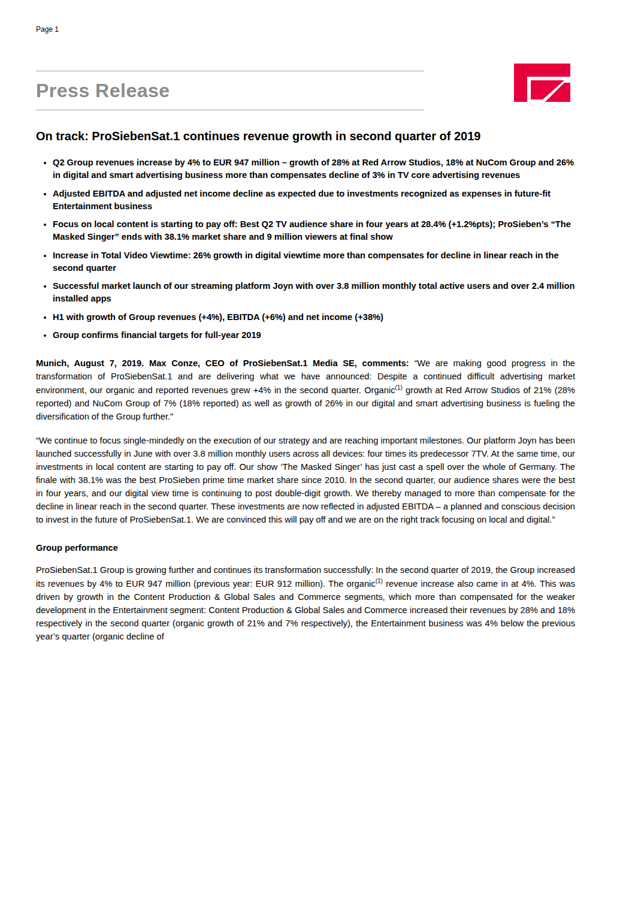Page 1
Press Release
On track: ProSiebenSat.1 continues revenue growth in second quarter of 2019
Q2 Group revenues increase by 4% to EUR 947 million – growth of 28% at Red Arrow Studios, 18% at NuCom Group and 26% in digital and smart advertising business more than compensates decline of 3% in TV core advertising revenues
Adjusted EBITDA and adjusted net income decline as expected due to investments recognized as expenses in future-fit Entertainment business
Focus on local content is starting to pay off: Best Q2 TV audience share in four years at 28.4% (+1.2%pts); ProSieben’s “The Masked Singer” ends with 38.1% market share and 9 million viewers at final show
Increase in Total Video Viewtime: 26% growth in digital viewtime more than compensates for decline in linear reach in the second quarter
Successful market launch of our streaming platform Joyn with over 3.8 million monthly total active users and over 2.4 million installed apps
H1 with growth of Group revenues (+4%), EBITDA (+6%) and net income (+38%)
Group confirms financial targets for full-year 2019
Munich, August 7, 2019. Max Conze, CEO of ProSiebenSat.1 Media SE, comments: “We are making good progress in the transformation of ProSiebenSat.1 and are delivering what we have announced: Despite a continued difficult advertising market environment, our organic and reported revenues grew +4% in the second quarter. Organic(1) growth at Red Arrow Studios of 21% (28% reported) and NuCom Group of 7% (18% reported) as well as growth of 26% in our digital and smart advertising business is fueling the diversification of the Group further."
“We continue to focus single-mindedly on the execution of our strategy and are reaching important milestones. Our platform Joyn has been launched successfully in June with over 3.8 million monthly users across all devices: four times its predecessor 7TV. At the same time, our investments in local content are starting to pay off. Our show ‘The Masked Singer’ has just cast a spell over the whole of Germany. The finale with 38.1% was the best ProSieben prime time market share since 2010. In the second quarter, our audience shares were the best in four years, and our digital view time is continuing to post double-digit growth. We thereby managed to more than compensate for the decline in linear reach in the second quarter. These investments are now reflected in adjusted EBITDA – a planned and conscious decision to invest in the future of ProSiebenSat.1. We are convinced this will pay off and we are on the right track focusing on local and digital.”
Group performance
ProSiebenSat.1 Group is growing further and continues its transformation successfully: In the second quarter of 2019, the Group increased its revenues by 4% to EUR 947 million (previous year: EUR 912 million). The organic(1) revenue increase also came in at 4%. This was driven by growth in the Content Production & Global Sales and Commerce segments, which more than compensated for the weaker development in the Entertainment segment: Content Production & Global Sales and Commerce increased their revenues by 28% and 18% respectively in the second quarter (organic growth of 21% and 7% respectively), the Entertainment business was 4% below the previous year’s quarter (organic decline of